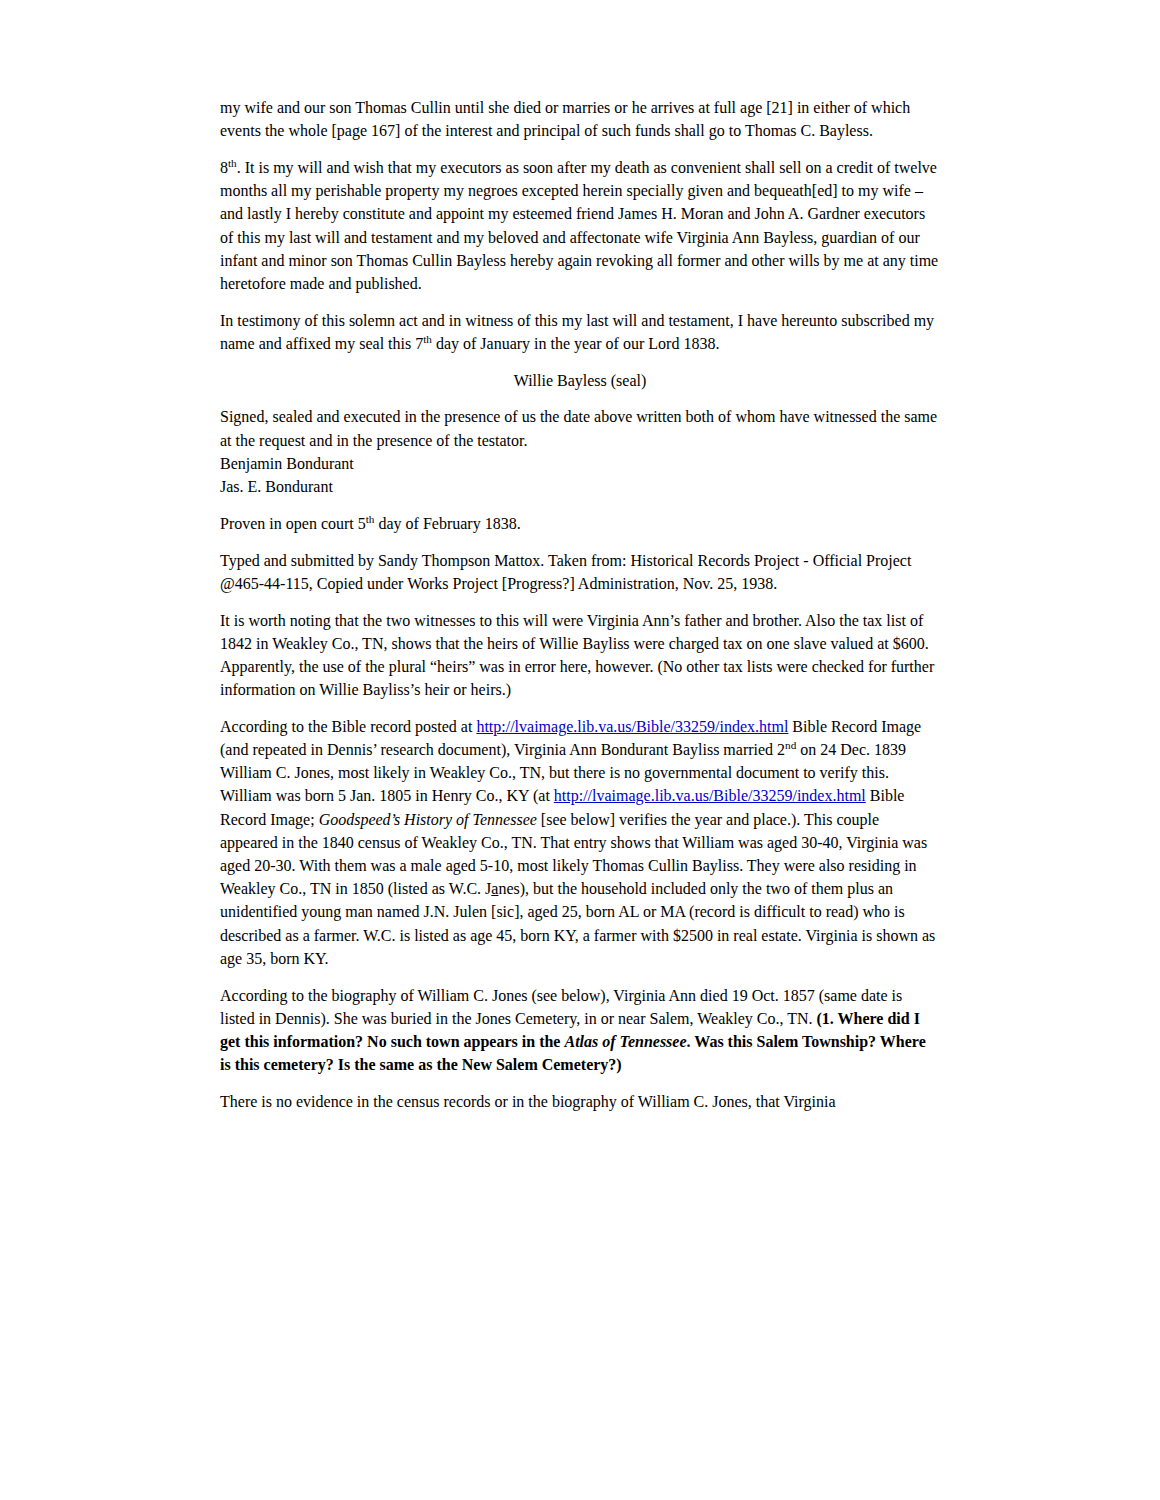my wife and our son Thomas Cullin until she died or marries or he arrives at full age [21] in either of which events the whole [page 167] of the interest and principal of such funds shall go to Thomas C. Bayless.
8th. It is my will and wish that my executors as soon after my death as convenient shall sell on a credit of twelve months all my perishable property my negroes excepted herein specially given and bequeath[ed] to my wife – and lastly I hereby constitute and appoint my esteemed friend James H. Moran and John A. Gardner executors of this my last will and testament and my beloved and affectonate wife Virginia Ann Bayless, guardian of our infant and minor son Thomas Cullin Bayless hereby again revoking all former and other wills by me at any time heretofore made and published.
In testimony of this solemn act and in witness of this my last will and testament, I have hereunto subscribed my name and affixed my seal this 7th day of January in the year of our Lord 1838.
Willie Bayless (seal)
Signed, sealed and executed in the presence of us the date above written both of whom have witnessed the same at the request and in the presence of the testator.
Benjamin Bondurant
Jas. E. Bondurant
Proven in open court 5th day of February 1838.
Typed and submitted by Sandy Thompson Mattox. Taken from: Historical Records Project - Official Project @465-44-115, Copied under Works Project [Progress?] Administration, Nov. 25, 1938.
It is worth noting that the two witnesses to this will were Virginia Ann’s father and brother. Also the tax list of 1842 in Weakley Co., TN, shows that the heirs of Willie Bayliss were charged tax on one slave valued at $600. Apparently, the use of the plural “heirs” was in error here, however. (No other tax lists were checked for further information on Willie Bayliss’s heir or heirs.)
According to the Bible record posted at http://lvaimage.lib.va.us/Bible/33259/index.html Bible Record Image (and repeated in Dennis’ research document), Virginia Ann Bondurant Bayliss married 2nd on 24 Dec. 1839 William C. Jones, most likely in Weakley Co., TN, but there is no governmental document to verify this. William was born 5 Jan. 1805 in Henry Co., KY (at http://lvaimage.lib.va.us/Bible/33259/index.html Bible Record Image; Goodspeed’s History of Tennessee [see below] verifies the year and place.). This couple appeared in the 1840 census of Weakley Co., TN. That entry shows that William was aged 30-40, Virginia was aged 20-30. With them was a male aged 5-10, most likely Thomas Cullin Bayliss. They were also residing in Weakley Co., TN in 1850 (listed as W.C. Janes), but the household included only the two of them plus an unidentified young man named J.N. Julen [sic], aged 25, born AL or MA (record is difficult to read) who is described as a farmer. W.C. is listed as age 45, born KY, a farmer with $2500 in real estate. Virginia is shown as age 35, born KY.
According to the biography of William C. Jones (see below), Virginia Ann died 19 Oct. 1857 (same date is listed in Dennis). She was buried in the Jones Cemetery, in or near Salem, Weakley Co., TN. (1. Where did I get this information? No such town appears in the Atlas of Tennessee. Was this Salem Township? Where is this cemetery? Is the same as the New Salem Cemetery?)
There is no evidence in the census records or in the biography of William C. Jones, that Virginia